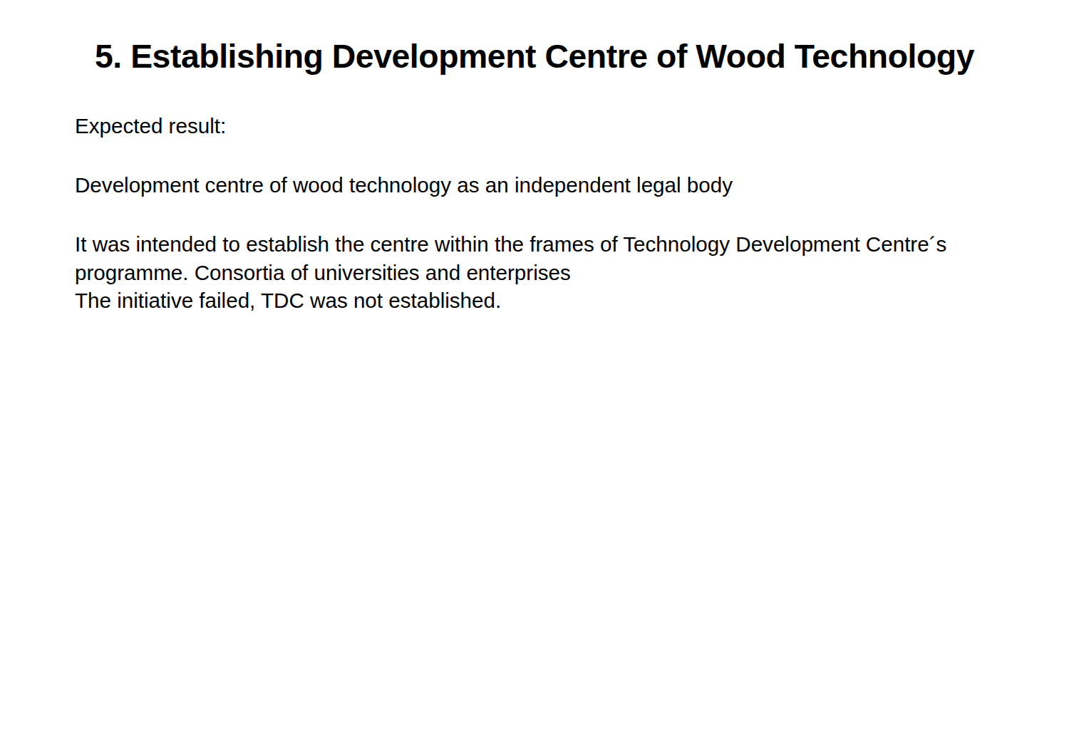5. Establishing Development Centre of Wood Technology
Expected result:
Development centre of wood technology as an independent legal body
It was intended to establish the centre within the frames of Technology Development Centre´s programme. Consortia of universities and enterprises
The initiative failed, TDC was not established.